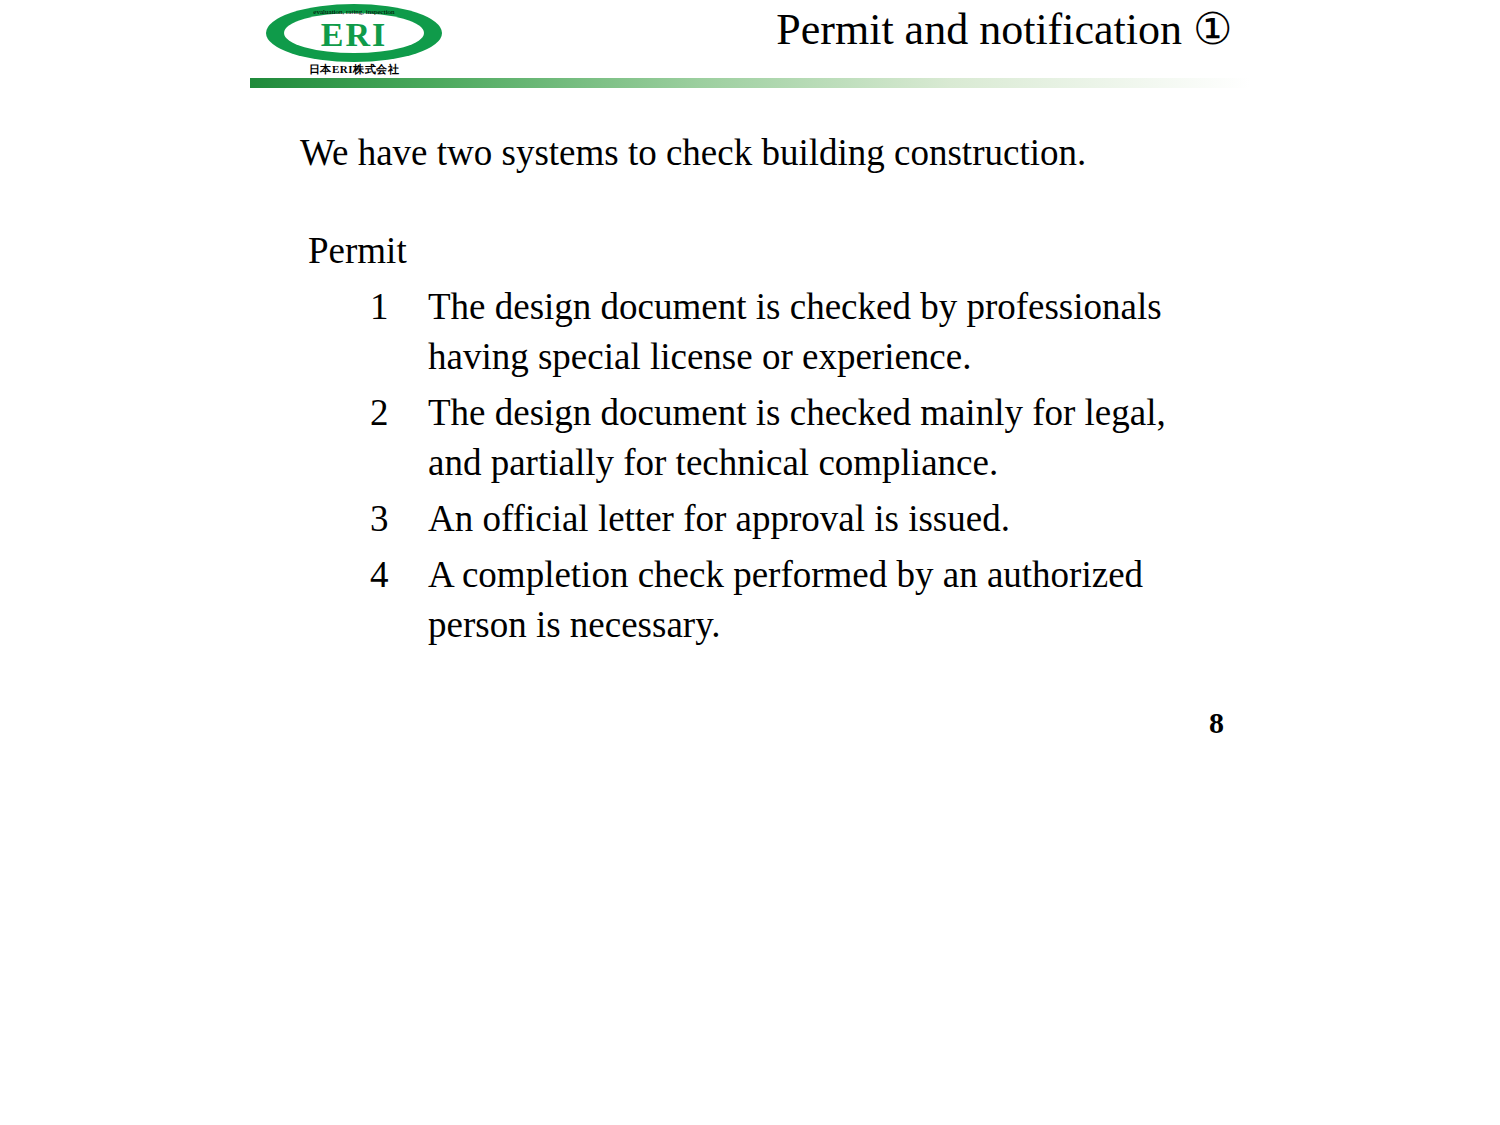evaluation, rating, inspection ERI
日本ERI株式会社
Permit and notification ①
We have two systems to check building construction.
Permit
1 The design document is checked by professionals having special license or experience.
2 The design document is checked mainly for legal, and partially for technical compliance.
3 An official letter for approval is issued.
4 A completion check performed by an authorized person is necessary.
8